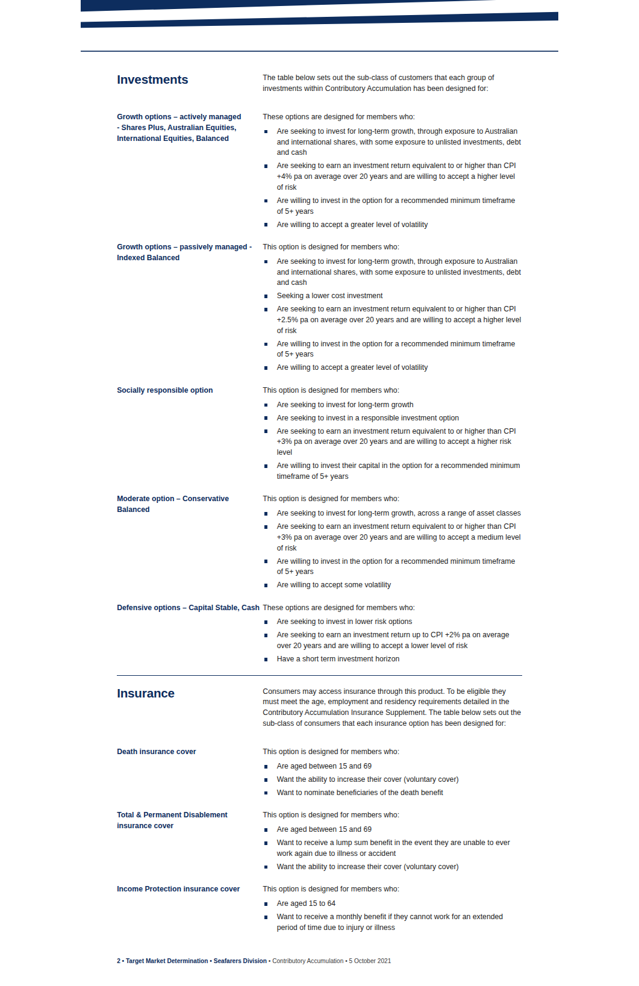| Investments | The table below sets out the sub-class of customers that each group of investments within Contributory Accumulation has been designed for: |
| Growth options – actively managed - Shares Plus, Australian Equities, International Equities, Balanced | These options are designed for members who: Are seeking to invest for long-term growth, through exposure to Australian and international shares, with some exposure to unlisted investments, debt and cash Are seeking to earn an investment return equivalent to or higher than CPI +4% pa on average over 20 years and are willing to accept a higher level of risk Are willing to invest in the option for a recommended minimum timeframe of 5+ years Are willing to accept a greater level of volatility |
| Growth options – passively managed - Indexed Balanced | This option is designed for members who: Are seeking to invest for long-term growth, through exposure to Australian and international shares, with some exposure to unlisted investments, debt and cash Seeking a lower cost investment Are seeking to earn an investment return equivalent to or higher than CPI +2.5% pa on average over 20 years and are willing to accept a higher level of risk Are willing to invest in the option for a recommended minimum timeframe of 5+ years Are willing to accept a greater level of volatility |
| Socially responsible option | This option is designed for members who: Are seeking to invest for long-term growth Are seeking to invest in a responsible investment option Are seeking to earn an investment return equivalent to or higher than CPI +3% pa on average over 20 years and are willing to accept a higher risk level Are willing to invest their capital in the option for a recommended minimum timeframe of 5+ years |
| Moderate option – Conservative Balanced | This option is designed for members who: Are seeking to invest for long-term growth, across a range of asset classes Are seeking to earn an investment return equivalent to or higher than CPI +3% pa on average over 20 years and are willing to accept a medium level of risk Are willing to invest in the option for a recommended minimum timeframe of 5+ years Are willing to accept some volatility |
| Defensive options – Capital Stable, Cash | These options are designed for members who: Are seeking to invest in lower risk options Are seeking to earn an investment return up to CPI +2% pa on average over 20 years and are willing to accept a lower level of risk Have a short term investment horizon |
| Insurance | Consumers may access insurance through this product. To be eligible they must meet the age, employment and residency requirements detailed in the Contributory Accumulation Insurance Supplement. The table below sets out the sub-class of consumers that each insurance option has been designed for: |
| Death insurance cover | This option is designed for members who: Are aged between 15 and 69 Want the ability to increase their cover (voluntary cover) Want to nominate beneficiaries of the death benefit |
| Total & Permanent Disablement insurance cover | This option is designed for members who: Are aged between 15 and 69 Want to receive a lump sum benefit in the event they are unable to ever work again due to illness or accident Want the ability to increase their cover (voluntary cover) |
| Income Protection insurance cover | This option is designed for members who: Are aged 15 to 64 Want to receive a monthly benefit if they cannot work for an extended period of time due to injury or illness |
2 • Target Market Determination • Seafarers Division • Contributory Accumulation • 5 October 2021